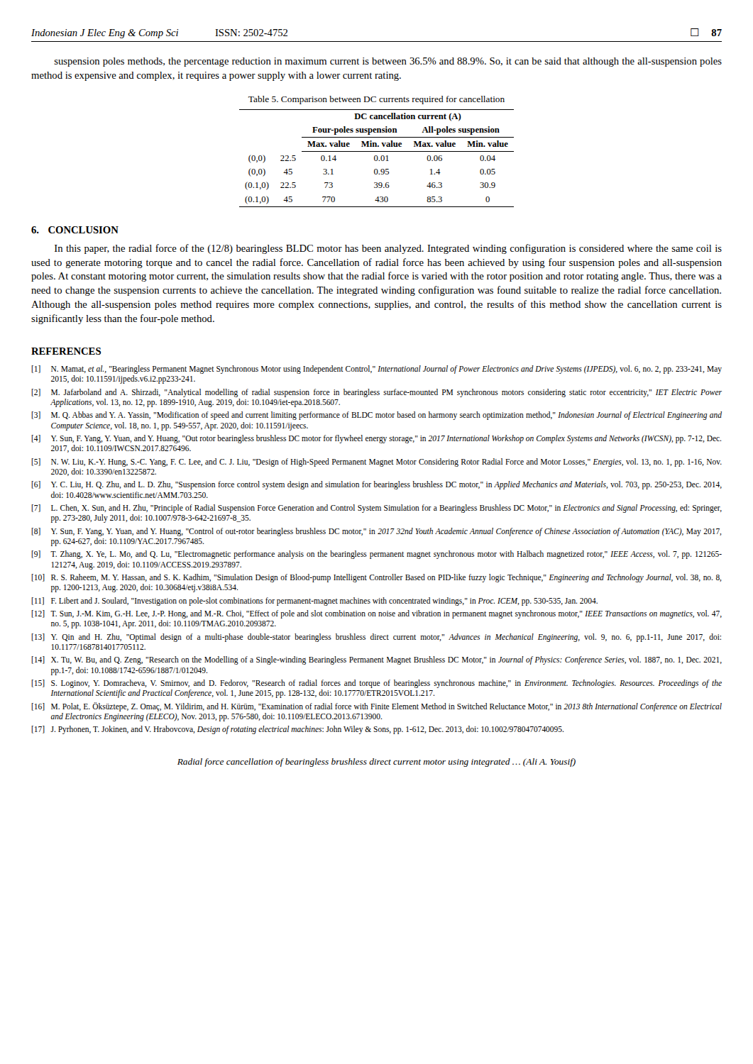Indonesian J Elec Eng & Comp Sci ISSN: 2502-4752 ☐ 87
suspension poles methods, the percentage reduction in maximum current is between 36.5% and 88.9%. So, it can be said that although the all-suspension poles method is expensive and complex, it requires a power supply with a lower current rating.
Table 5. Comparison between DC currents required for cancellation
| | | DC cancellation current (A) |
| --- | --- | --- |
| Four-poles suspension | All-poles suspension |
| Max. value | Min. value | Max. value | Min. value |
| (0,0) | 22.5 | 0.14 | 0.01 | 0.06 | 0.04 |
| (0,0) | 45 | 3.1 | 0.95 | 1.4 | 0.05 |
| (0.1,0) | 22.5 | 73 | 39.6 | 46.3 | 30.9 |
| (0.1,0) | 45 | 770 | 430 | 85.3 | 0 |
6. CONCLUSION
In this paper, the radial force of the (12/8) bearingless BLDC motor has been analyzed. Integrated winding configuration is considered where the same coil is used to generate motoring torque and to cancel the radial force. Cancellation of radial force has been achieved by using four suspension poles and all-suspension poles. At constant motoring motor current, the simulation results show that the radial force is varied with the rotor position and rotor rotating angle. Thus, there was a need to change the suspension currents to achieve the cancellation. The integrated winding configuration was found suitable to realize the radial force cancellation. Although the all-suspension poles method requires more complex connections, supplies, and control, the results of this method show the cancellation current is significantly less than the four-pole method.
REFERENCES
N. Mamat, et al., "Bearingless Permanent Magnet Synchronous Motor using Independent Control," International Journal of Power Electronics and Drive Systems (IJPEDS), vol. 6, no. 2, pp. 233-241, May 2015, doi: 10.11591/ijpeds.v6.i2.pp233-241.
M. Jafarboland and A. Shirzadi, "Analytical modelling of radial suspension force in bearingless surface-mounted PM synchronous motors considering static rotor eccentricity," IET Electric Power Applications, vol. 13, no. 12, pp. 1899-1910, Aug. 2019, doi: 10.1049/iet-epa.2018.5607.
M. Q. Abbas and Y. A. Yassin, "Modification of speed and current limiting performance of BLDC motor based on harmony search optimization method," Indonesian Journal of Electrical Engineering and Computer Science, vol. 18, no. 1, pp. 549-557, Apr. 2020, doi: 10.11591/ijeecs.
Y. Sun, F. Yang, Y. Yuan, and Y. Huang, "Out rotor bearingless brushless DC motor for flywheel energy storage," in 2017 International Workshop on Complex Systems and Networks (IWCSN), pp. 7-12, Dec. 2017, doi: 10.1109/IWCSN.2017.8276496.
N. W. Liu, K.-Y. Hung, S.-C. Yang, F. C. Lee, and C. J. Liu, "Design of High-Speed Permanent Magnet Motor Considering Rotor Radial Force and Motor Losses," Energies, vol. 13, no. 1, pp. 1-16, Nov. 2020, doi: 10.3390/en13225872.
Y. C. Liu, H. Q. Zhu, and L. D. Zhu, "Suspension force control system design and simulation for bearingless brushless DC motor," in Applied Mechanics and Materials, vol. 703, pp. 250-253, Dec. 2014, doi: 10.4028/www.scientific.net/AMM.703.250.
L. Chen, X. Sun, and H. Zhu, "Principle of Radial Suspension Force Generation and Control System Simulation for a Bearingless Brushless DC Motor," in Electronics and Signal Processing, ed: Springer, pp. 273-280, July 2011, doi: 10.1007/978-3-642-21697-8_35.
Y. Sun, F. Yang, Y. Yuan, and Y. Huang, "Control of out-rotor bearingless brushless DC motor," in 2017 32nd Youth Academic Annual Conference of Chinese Association of Automation (YAC), May 2017, pp. 624-627, doi: 10.1109/YAC.2017.7967485.
T. Zhang, X. Ye, L. Mo, and Q. Lu, "Electromagnetic performance analysis on the bearingless permanent magnet synchronous motor with Halbach magnetized rotor," IEEE Access, vol. 7, pp. 121265-121274, Aug. 2019, doi: 10.1109/ACCESS.2019.2937897.
R. S. Raheem, M. Y. Hassan, and S. K. Kadhim, "Simulation Design of Blood-pump Intelligent Controller Based on PID-like fuzzy logic Technique," Engineering and Technology Journal, vol. 38, no. 8, pp. 1200-1213, Aug. 2020, doi: 10.30684/etj.v38i8A.534.
F. Libert and J. Soulard, "Investigation on pole-slot combinations for permanent-magnet machines with concentrated windings," in Proc. ICEM, pp. 530-535, Jan. 2004.
T. Sun, J.-M. Kim, G.-H. Lee, J.-P. Hong, and M.-R. Choi, "Effect of pole and slot combination on noise and vibration in permanent magnet synchronous motor," IEEE Transactions on magnetics, vol. 47, no. 5, pp. 1038-1041, Apr. 2011, doi: 10.1109/TMAG.2010.2093872.
Y. Qin and H. Zhu, "Optimal design of a multi-phase double-stator bearingless brushless direct current motor," Advances in Mechanical Engineering, vol. 9, no. 6, pp.1-11, June 2017, doi: 10.1177/1687814017705112.
X. Tu, W. Bu, and Q. Zeng, "Research on the Modelling of a Single-winding Bearingless Permanent Magnet Brushless DC Motor," in Journal of Physics: Conference Series, vol. 1887, no. 1, Dec. 2021, pp.1-7, doi: 10.1088/1742-6596/1887/1/012049.
S. Loginov, Y. Domracheva, V. Smirnov, and D. Fedorov, "Research of radial forces and torque of bearingless synchronous machine," in Environment. Technologies. Resources. Proceedings of the International Scientific and Practical Conference, vol. 1, June 2015, pp. 128-132, doi: 10.17770/ETR2015VOL1.217.
M. Polat, E. Öksüztepe, Z. Omaç, M. Yildirim, and H. Kürüm, "Examination of radial force with Finite Element Method in Switched Reluctance Motor," in 2013 8th International Conference on Electrical and Electronics Engineering (ELECO), Nov. 2013, pp. 576-580, doi: 10.1109/ELECO.2013.6713900.
J. Pyrhonen, T. Jokinen, and V. Hrabovcova, Design of rotating electrical machines: John Wiley & Sons, pp. 1-612, Dec. 2013, doi: 10.1002/9780470740095.
Radial force cancellation of bearingless brushless direct current motor using integrated … (Ali A. Yousif)